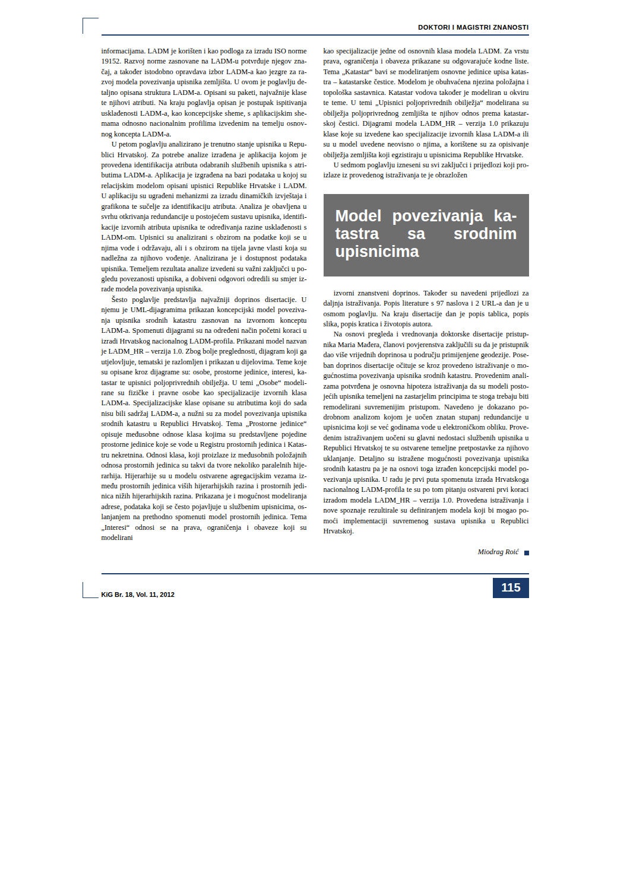DOKTORI I MAGISTRI ZNANOSTI
informacijama. LADM je korišten i kao podloga za izradu ISO norme 19152. Razvoj norme zasnovane na LADM-u potvrđuje njegov značaj, a također istodobno opravdava izbor LADM-a kao jezgre za razvoj modela povezivanja upisnika zemljišta. U ovom je poglavlju detaljno opisana struktura LADM-a. Opisani su paketi, najvažnije klase te njihovi atributi. Na kraju poglavlja opisan je postupak ispitivanja usklađenosti LADM-a, kao koncepcijske sheme, s aplikacijskim shemama odnosno nacionalnim profilima izvedenim na temelju osnovnog koncepta LADM-a.
U petom poglavlju analizirano je trenutno stanje upisnika u Republici Hrvatskoj. Za potrebe analize izrađena je aplikacija kojom je provedena identifikacija atributa odabranih službenih upisnika s atributima LADM-a. Aplikacija je izgrađena na bazi podataka u kojoj su relacijskim modelom opisani upisnici Republike Hrvatske i LADM. U aplikaciju su ugrađeni mehanizmi za izradu dinamičkih izvještaja i grafikona te sučelje za identifikaciju atributa. Analiza je obavljena u svrhu otkrivanja redundancije u postojećem sustavu upisnika, identifikacije izvornih atributa upisnika te određivanja razine usklađenosti s LADM-om. Upisnici su analizirani s obzirom na podatke koji se u njima vode i održavaju, ali i s obzirom na tijela javne vlasti koja su nadležna za njihovo vođenje. Analizirana je i dostupnost podataka upisnika. Temeljem rezultata analize izvedeni su važni zaključci u pogledu povezanosti upisnika, a dobiveni odgovori odredili su smjer izrade modela povezivanja upisnika.
Šesto poglavlje predstavlja najvažniji doprinos disertacije. U njemu je UML-dijagramima prikazan koncepcijski model povezivanja upisnika srodnih katastru zasnovan na izvornom konceptu LADM-a. Spomenuti dijagrami su na određeni način početni koraci u izradi Hrvatskog nacionalnog LADM-profila. Prikazani model nazvan je LADM_HR – verzija 1.0. Zbog bolje preglednosti, dijagram koji ga utjelovljuje, tematski je razlomljen i prikazan u dijelovima. Teme koje su opisane kroz dijagrame su: osobe, prostorne jedinice, interesi, katastar te upisnici poljoprivrednih obilježja. U temi „Osobe“ modelirane su fizičke i pravne osobe kao specijalizacije izvornih klasa LADM-a. Specijalizacijske klase opisane su atributima koji do sada nisu bili sadržaj LADM-a, a nužni su za model povezivanja upisnika srodnih katastru u Republici Hrvatskoj. Tema „Prostorne jedinice“ opisuje međusobne odnose klasa kojima su predstavljene pojedine prostorne jedinice koje se vode u Registru prostornih jedinica i Katastru nekretnina. Odnosi klasa, koji proizlaze iz međusobnih položajnih odnosa prostornih jedinica su takvi da tvore nekoliko paralelnih hijerarhija. Hijerarhije su u modelu ostvarene agregacijskim vezama između prostornih jedinica viših hijerarhijskih razina i prostornih jedinica nižih hijerarhijskih razina. Prikazana je i mogućnost modeliranja adrese, podataka koji se često pojavljuje u službenim upisnicima, oslanjanjem na prethodno spomenuti model prostornih jedinica. Tema „Interesi“ odnosi se na prava, ograničenja i obaveze koji su modelirani
kao specijalizacije jedne od osnovnih klasa modela LADM. Za vrstu prava, ograničenja i obaveza prikazane su odgovarajuće kodne liste. Tema „Katastar“ bavi se modeliranjem osnovne jedinice upisa katastra – katastarske čestice. Modelom je obuhvaćena njezina položajna i topološka sastavnica. Katastar vodova također je modeliran u okviru te teme. U temi „Upisnici poljoprivrednih obilježja“ modelirana su obilježja poljoprivrednog zemljišta te njihov odnos prema katastarskoj čestici. Dijagrami modela LADM_HR – verzija 1.0 prikazuju klase koje su izvedene kao specijalizacije izvornih klasa LADM-a ili su u model uvedene neovisno o njima, a korištene su za opisivanje obilježja zemljišta koji egzistiraju u upisnicima Republike Hrvatske.
U sedmom poglavlju izneseni su svi zaključci i prijedlozi koji proizlaze iz provedenog istraživanja te je obrazložen
Model povezivanja katastra sa srodnim upisnicima
izvorni znanstveni doprinos. Također su navedeni prijedlozi za daljnja istraživanja. Popis literature s 97 naslova i 2 URL-a dan je u osmom poglavlju. Na kraju disertacije dan je popis tablica, popis slika, popis kratica i životopis autora.
Na osnovi pregleda i vrednovanja doktorske disertacije pristupnika Maria Mađera, članovi povjerenstva zaključili su da je pristupnik dao više vrijednih doprinosa u području primijenjene geodezije. Poseban doprinos disertacije očituje se kroz provedeno istraživanje o mogućnostima povezivanja upisnika srodnih katastru. Provedenim analizama potvrđena je osnovna hipoteza istraživanja da su modeli postojećih upisnika temeljeni na zastarjelim principima te stoga trebaju biti remodelirani suvremenijim pristupom. Navedeno je dokazano podrobnom analizom kojom je uočen znatan stupanj redundancije u upisnicima koji se već godinama vode u elektroničkom obliku. Provedenim istraživanjem uočeni su glavni nedostaci službenih upisnika u Republici Hrvatskoj te su ostvarene temeljne pretpostavke za njihovo uklanjanje. Detaljno su istražene mogućnosti povezivanja upisnika srodnih katastru pa je na osnovi toga izrađen koncepcijski model povezivanja upisnika. U radu je prvi puta spomenuta izrada Hrvatskoga nacionalnog LADM-profila te su po tom pitanju ostvareni prvi koraci izradom modela LADM_HR – verzija 1.0. Provedena istraživanja i nove spoznaje rezultirale su definiranjem modela koji bi mogao pomoći implementaciji suvremenog sustava upisnika u Republici Hrvatskoj.
Miodrag Roić
KiG Br. 18, Vol. 11, 2012
115